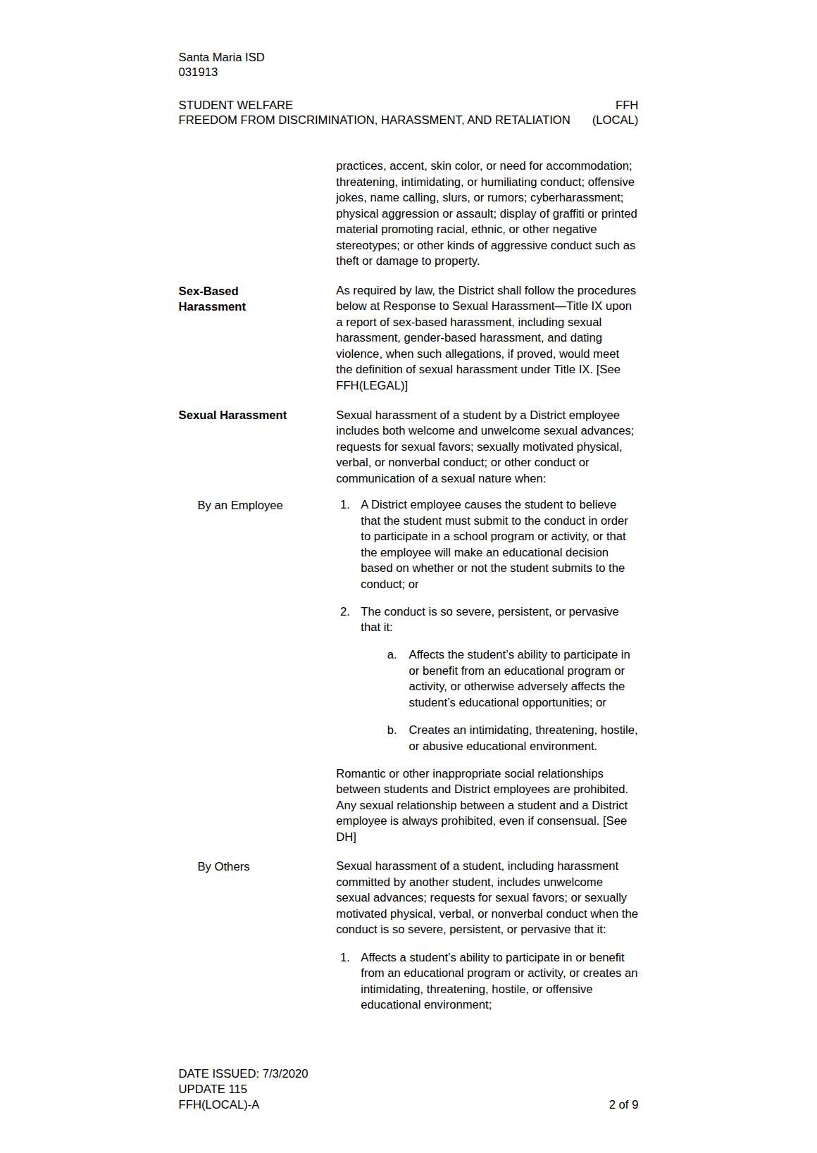Santa Maria ISD
031913
Student Welfare
Freedom from Discrimination, Harassment, and Retaliation
FFH
(LOCAL)
practices, accent, skin color, or need for accommodation; threatening, intimidating, or humiliating conduct; offensive jokes, name calling, slurs, or rumors; cyberharassment; physical aggression or assault; display of graffiti or printed material promoting racial, ethnic, or other negative stereotypes; or other kinds of aggressive conduct such as theft or damage to property.
Sex-Based
Harassment
As required by law, the District shall follow the procedures below at Response to Sexual Harassment—Title IX upon a report of sex-based harassment, including sexual harassment, gender-based harassment, and dating violence, when such allegations, if proved, would meet the definition of sexual harassment under Title IX. [See FFH(LEGAL)]
Sexual Harassment
Sexual harassment of a student by a District employee includes both welcome and unwelcome sexual advances; requests for sexual favors; sexually motivated physical, verbal, or nonverbal conduct; or other conduct or communication of a sexual nature when:
By an Employee
A District employee causes the student to believe that the student must submit to the conduct in order to participate in a school program or activity, or that the employee will make an educational decision based on whether or not the student submits to the conduct; or
The conduct is so severe, persistent, or pervasive that it:
Affects the student’s ability to participate in or benefit from an educational program or activity, or otherwise adversely affects the student’s educational opportunities; or
Creates an intimidating, threatening, hostile, or abusive educational environment.
Romantic or other inappropriate social relationships between students and District employees are prohibited. Any sexual relationship between a student and a District employee is always prohibited, even if consensual. [See DH]
By Others
Sexual harassment of a student, including harassment committed by another student, includes unwelcome sexual advances; requests for sexual favors; or sexually motivated physical, verbal, or nonverbal conduct when the conduct is so severe, persistent, or pervasive that it:
Affects a student’s ability to participate in or benefit from an educational program or activity, or creates an intimidating, threatening, hostile, or offensive educational environment;
Date Issued: 7/3/2020
Update 115
FFH(LOCAL)-A
2 of 9